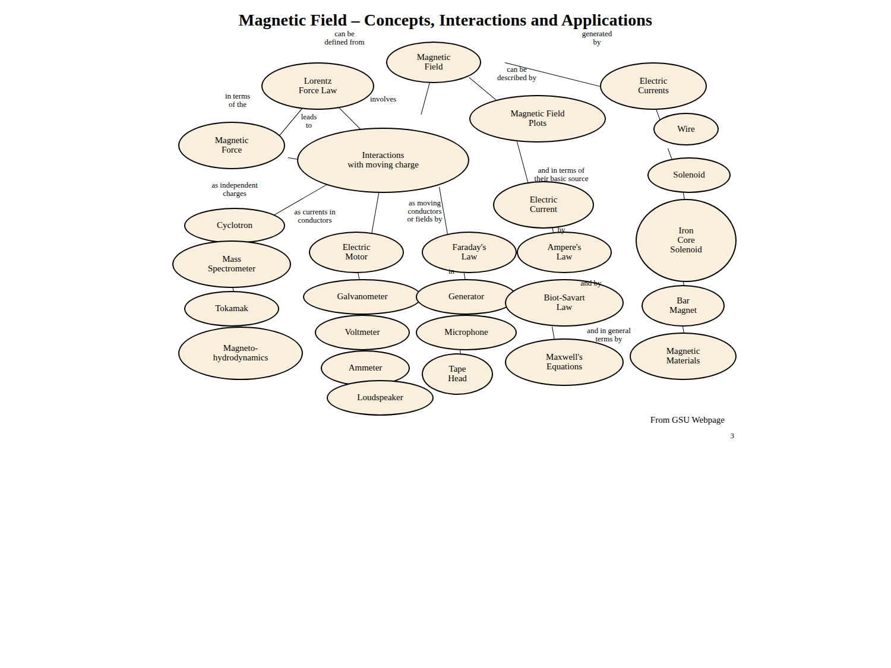Magnetic Field – Concepts, Interactions and Applications
can be
defined from
generated
by
can be
described by
in terms
of the
involves
leads
to
as independent
charges
as currents in
conductors
as moving
conductors
or fields by
and in terms of
their basic source
by
and by
and in general
terms by
in
Magnetic
Field
Lorentz
Force Law
Electric
Currents
Magnetic Field
Plots
Magnetic
Force
Interactions
with moving charge
Wire
Solenoid
Iron
Core
Solenoid
Electric
Current
Cyclotron
Mass
Spectrometer
Tokamak
Magneto-
hydrodynamics
Electric
Motor
Galvanometer
Voltmeter
Ammeter
Loudspeaker
Faraday's
Law
Generator
Microphone
Tape
Head
Ampere's
Law
Biot-Savart
Law
Maxwell's
Equations
Bar
Magnet
Magnetic
Materials
From GSU Webpage
3